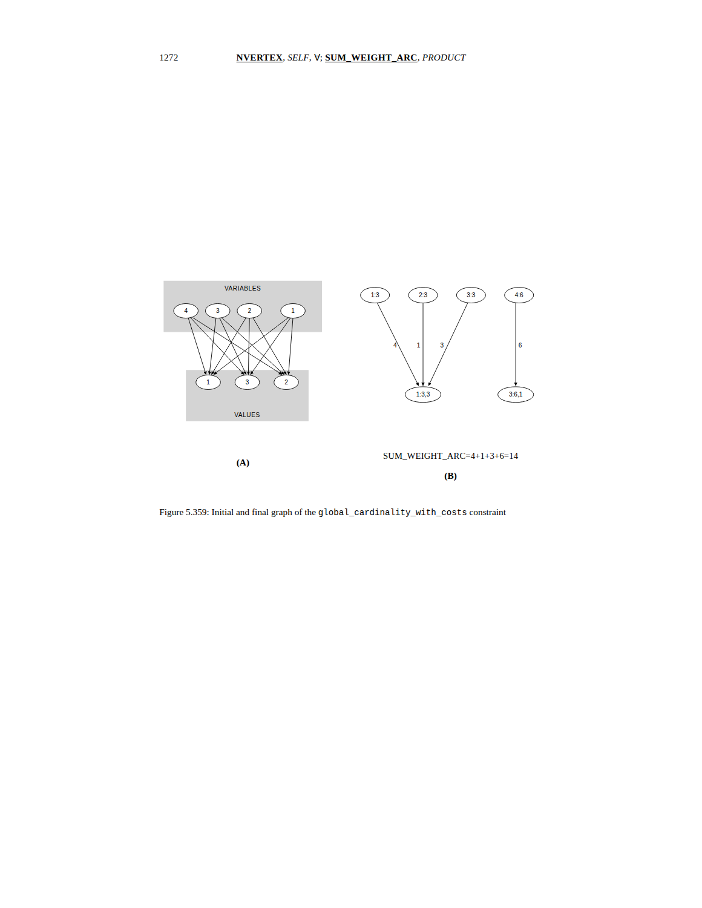1272
NVERTEX, SELF, ∀; SUM_WEIGHT_ARC, PRODUCT
1272
VARIABLES VALUES 4 3 2 1 1 3 2
(A)
4 1 3 6 1:3 2:3 3:3 4:6 1:3,3 3:6,1
SUM_WEIGHT_ARC=4+1+3+6=14
(B)
Figure 5.359: Initial and final graph of the global_cardinality_with_costs constraint